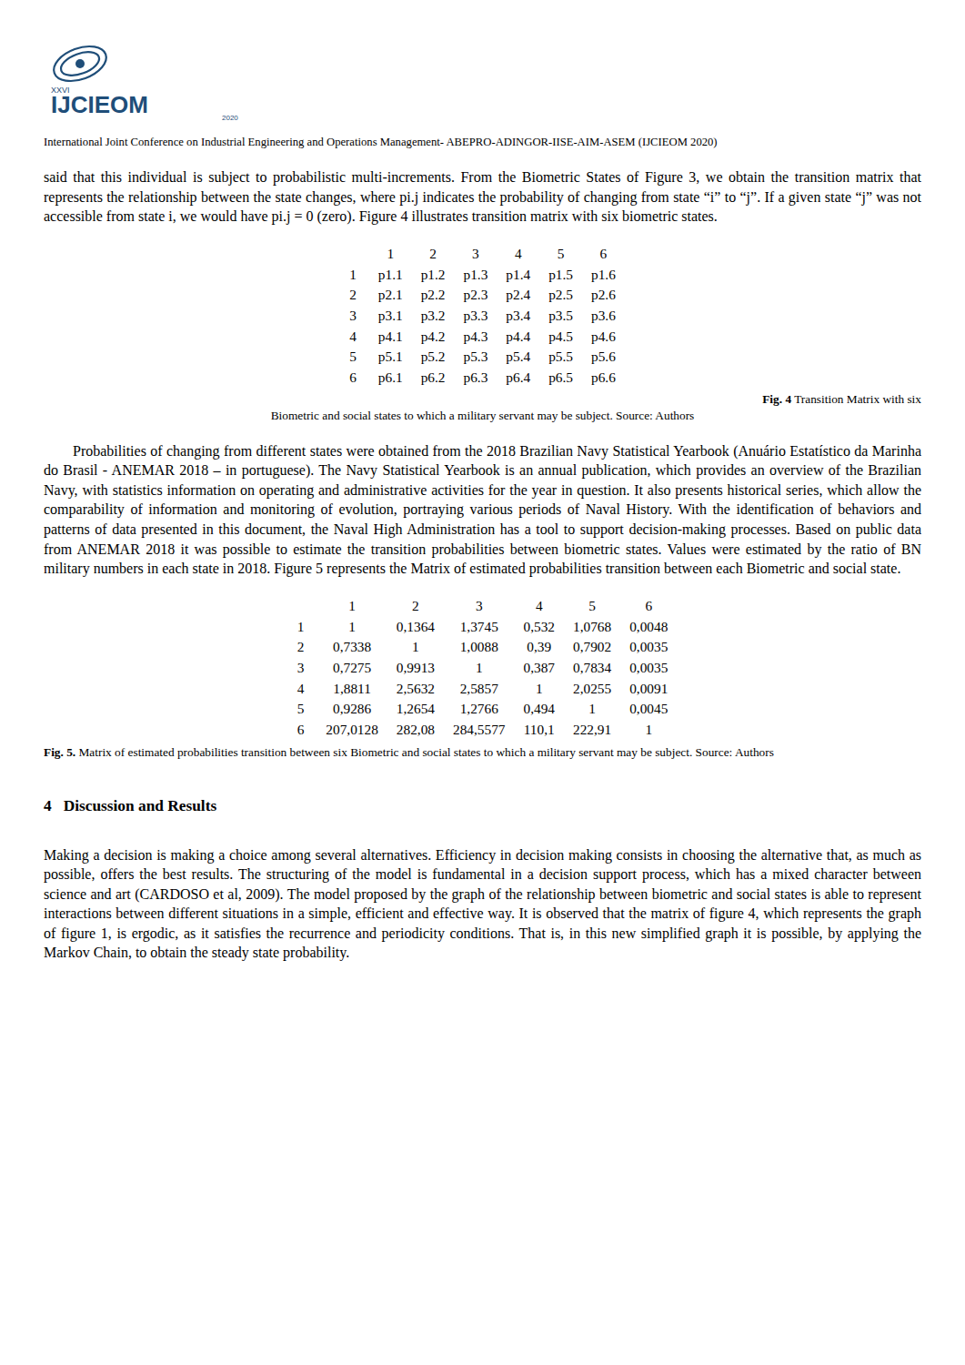XXVI IJCIEOM 2020
International Joint Conference on Industrial Engineering and Operations Management- ABEPRO-ADINGOR-IISE-AIM-ASEM (IJCIEOM 2020)
said that this individual is subject to probabilistic multi-increments. From the Biometric States of Figure 3, we obtain the transition matrix that represents the relationship between the state changes, where pi.j indicates the probability of changing from state “i” to “j”. If a given state “j” was not accessible from state i, we would have pi.j = 0 (zero). Figure 4 illustrates transition matrix with six biometric states.
| | 1 | 2 | 3 | 4 | 5 | 6 |
| --- | --- | --- | --- | --- | --- | --- |
| 1 | p1.1 | p1.2 | p1.3 | p1.4 | p1.5 | p1.6 |
| 2 | p2.1 | p2.2 | p2.3 | p2.4 | p2.5 | p2.6 |
| 3 | p3.1 | p3.2 | p3.3 | p3.4 | p3.5 | p3.6 |
| 4 | p4.1 | p4.2 | p4.3 | p4.4 | p4.5 | p4.6 |
| 5 | p5.1 | p5.2 | p5.3 | p5.4 | p5.5 | p5.6 |
| 6 | p6.1 | p6.2 | p6.3 | p6.4 | p6.5 | p6.6 |
Fig. 4 Transition Matrix with six
Biometric and social states to which a military servant may be subject. Source: Authors
Probabilities of changing from different states were obtained from the 2018 Brazilian Navy Statistical Yearbook (Anuário Estatístico da Marinha do Brasil - ANEMAR 2018 – in portuguese). The Navy Statistical Yearbook is an annual publication, which provides an overview of the Brazilian Navy, with statistics information on operating and administrative activities for the year in question. It also presents historical series, which allow the comparability of information and monitoring of evolution, portraying various periods of Naval History. With the identification of behaviors and patterns of data presented in this document, the Naval High Administration has a tool to support decision-making processes. Based on public data from ANEMAR 2018 it was possible to estimate the transition probabilities between biometric states. Values were estimated by the ratio of BN military numbers in each state in 2018. Figure 5 represents the Matrix of estimated probabilities transition between each Biometric and social state.
| | 1 | 2 | 3 | 4 | 5 | 6 |
| --- | --- | --- | --- | --- | --- | --- |
| 1 | 1 | 0,1364 | 1,3745 | 0,532 | 1,0768 | 0,0048 |
| 2 | 0,7338 | 1 | 1,0088 | 0,39 | 0,7902 | 0,0035 |
| 3 | 0,7275 | 0,9913 | 1 | 0,387 | 0,7834 | 0,0035 |
| 4 | 1,8811 | 2,5632 | 2,5857 | 1 | 2,0255 | 0,0091 |
| 5 | 0,9286 | 1,2654 | 1,2766 | 0,494 | 1 | 0,0045 |
| 6 | 207,0128 | 282,08 | 284,5577 | 110,1 | 222,91 | 1 |
Fig. 5. Matrix of estimated probabilities transition between six Biometric and social states to which a military servant may be subject. Source: Authors
4 Discussion and Results
Making a decision is making a choice among several alternatives. Efficiency in decision making consists in choosing the alternative that, as much as possible, offers the best results. The structuring of the model is fundamental in a decision support process, which has a mixed character between science and art (CARDOSO et al, 2009). The model proposed by the graph of the relationship between biometric and social states is able to represent interactions between different situations in a simple, efficient and effective way. It is observed that the matrix of figure 4, which represents the graph of figure 1, is ergodic, as it satisfies the recurrence and periodicity conditions. That is, in this new simplified graph it is possible, by applying the Markov Chain, to obtain the steady state probability.